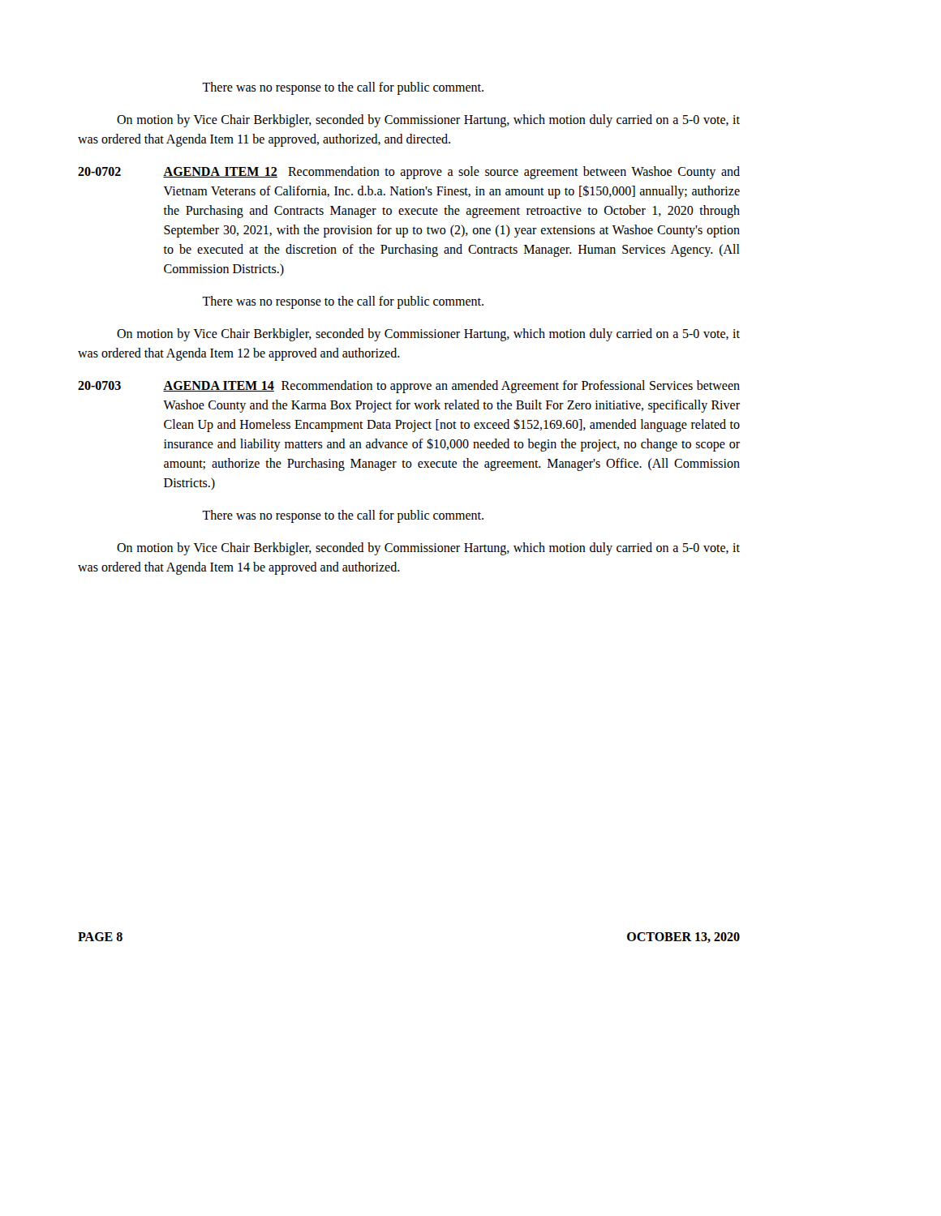There was no response to the call for public comment.
On motion by Vice Chair Berkbigler, seconded by Commissioner Hartung, which motion duly carried on a 5-0 vote, it was ordered that Agenda Item 11 be approved, authorized, and directed.
20-0702
AGENDA ITEM 12 Recommendation to approve a sole source agreement between Washoe County and Vietnam Veterans of California, Inc. d.b.a. Nation's Finest, in an amount up to [$150,000] annually; authorize the Purchasing and Contracts Manager to execute the agreement retroactive to October 1, 2020 through September 30, 2021, with the provision for up to two (2), one (1) year extensions at Washoe County's option to be executed at the discretion of the Purchasing and Contracts Manager. Human Services Agency. (All Commission Districts.)
There was no response to the call for public comment.
On motion by Vice Chair Berkbigler, seconded by Commissioner Hartung, which motion duly carried on a 5-0 vote, it was ordered that Agenda Item 12 be approved and authorized.
20-0703
AGENDA ITEM 14 Recommendation to approve an amended Agreement for Professional Services between Washoe County and the Karma Box Project for work related to the Built For Zero initiative, specifically River Clean Up and Homeless Encampment Data Project [not to exceed $152,169.60], amended language related to insurance and liability matters and an advance of $10,000 needed to begin the project, no change to scope or amount; authorize the Purchasing Manager to execute the agreement. Manager's Office. (All Commission Districts.)
There was no response to the call for public comment.
On motion by Vice Chair Berkbigler, seconded by Commissioner Hartung, which motion duly carried on a 5-0 vote, it was ordered that Agenda Item 14 be approved and authorized.
PAGE 8 OCTOBER 13, 2020